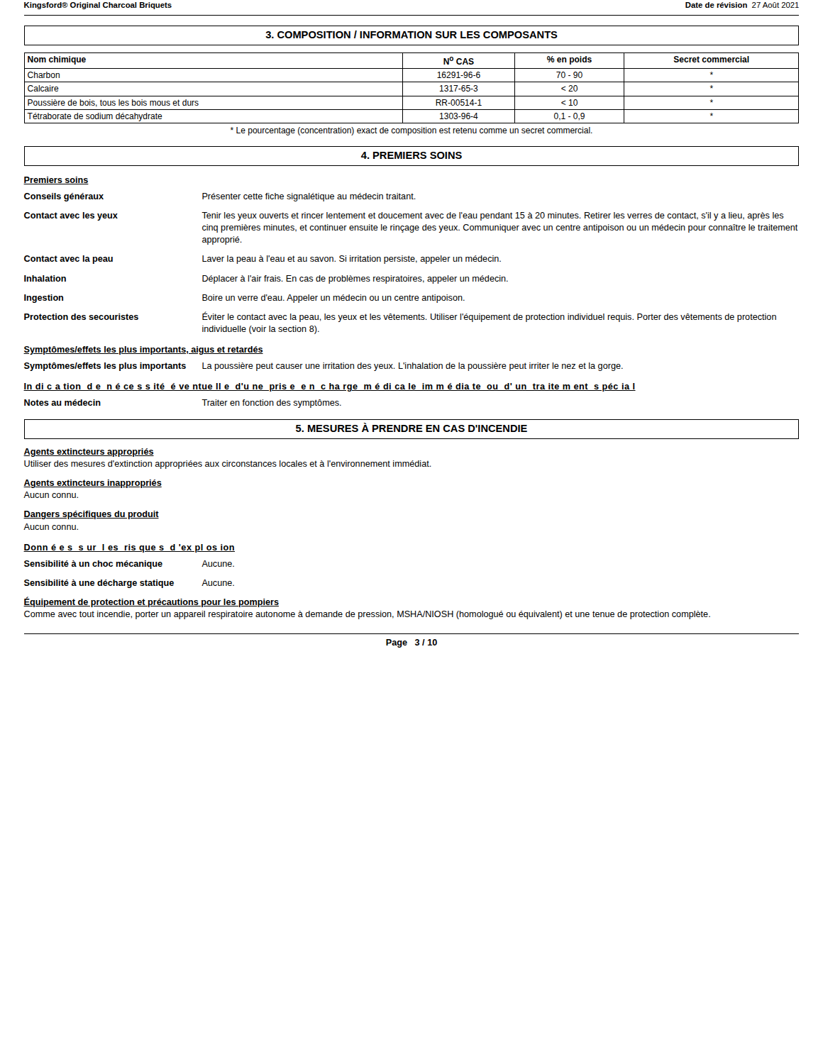Kingsford® Original Charcoal Briquets
Date de révision 27 Août 2021
3. COMPOSITION / INFORMATION SUR LES COMPOSANTS
| Nom chimique | N o CAS | % en poids | Secret commercial |
| --- | --- | --- | --- |
| Charbon | 16291-96-6 | 70 - 90 | * |
| Calcaire | 1317-65-3 | < 20 | * |
| Poussière de bois, tous les bois mous et durs | RR-00514-1 | < 10 | * |
| Tétraborate de sodium décahydrate | 1303-96-4 | 0,1 - 0,9 | * |
* Le pourcentage (concentration) exact de composition est retenu comme un secret commercial.
4. PREMIERS SOINS
Premiers soins
Conseils généraux
Présenter cette fiche signalétique au médecin traitant.
Contact avec les yeux
Tenir les yeux ouverts et rincer lentement et doucement avec de l'eau pendant 15 à 20 minutes. Retirer les verres de contact, s'il y a lieu, après les cinq premières minutes, et continuer ensuite le rinçage des yeux. Communiquer avec un centre antipoison ou un médecin pour connaître le traitement approprié.
Contact avec la peau
Laver la peau à l'eau et au savon. Si irritation persiste, appeler un médecin.
Inhalation
Déplacer à l'air frais. En cas de problèmes respiratoires, appeler un médecin.
Ingestion
Boire un verre d'eau. Appeler un médecin ou un centre antipoison.
Protection des secouristes
Éviter le contact avec la peau, les yeux et les vêtements. Utiliser l'équipement de protection individuel requis. Porter des vêtements de protection individuelle (voir la section 8).
Symptômes/effets les plus importants, aigus et retardés
Symptômes/effets les plus importants
La poussière peut causer une irritation des yeux. L'inhalation de la poussière peut irriter le nez et la gorge.
In di c a tion d e n é ce s s ité é ve ntue ll e d'u ne pris e e n c ha rge m é di ca le im m é dia te ou d' un tra ite m ent s péc ia l
Notes au médecin
Traiter en fonction des symptômes.
5. MESURES À PRENDRE EN CAS D'INCENDIE
Agents extincteurs appropriés
Utiliser des mesures d'extinction appropriées aux circonstances locales et à l'environnement immédiat.
Agents extincteurs inappropriés
Aucun connu.
Dangers spécifiques du produit
Aucun connu.
Donn é e s s ur l es ris que s d 'ex pl os ion
Sensibilité à un choc mécanique
Aucune.
Sensibilité à une décharge statique
Aucune.
Équipement de protection et précautions pour les pompiers
Comme avec tout incendie, porter un appareil respiratoire autonome à demande de pression, MSHA/NIOSH (homologué ou équivalent) et une tenue de protection complète.
Page 3 / 10